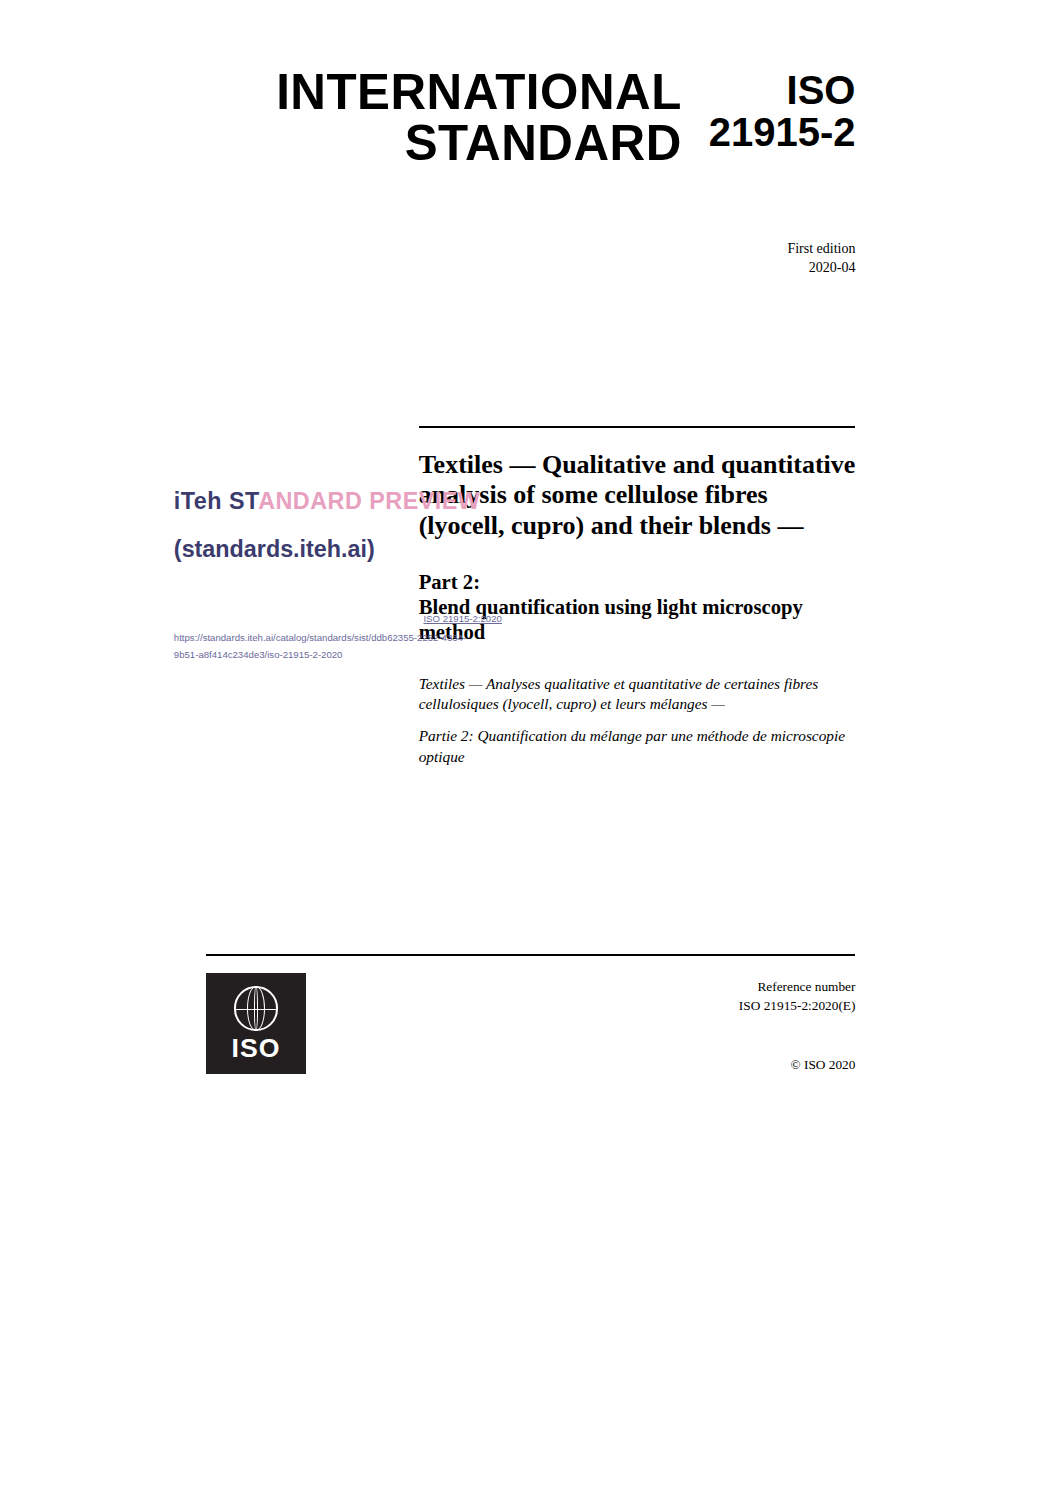INTERNATIONAL
STANDARD
ISO 21915-2
First edition
2020-04
Textiles — Qualitative and quantitative analysis of some cellulose fibres (lyocell, cupro) and their blends —
Part 2:
Blend quantification using light microscopy method
Textiles — Analyses qualitative et quantitative de certaines fibres cellulosiques (lyocell, cupro) et leurs mélanges — Partie 2: Quantification du mélange par une méthode de microscopie optique
iTeh STANDARD PREVIEW
(standards.iteh.ai)
ISO 21915-2:2020
https://standards.iteh.ai/catalog/standards/sist/ddb62355-2252-4334-
9b51-a8f414c234de3/iso-21915-2-2020
ISO
Reference number
ISO 21915-2:2020(E)
© ISO 2020